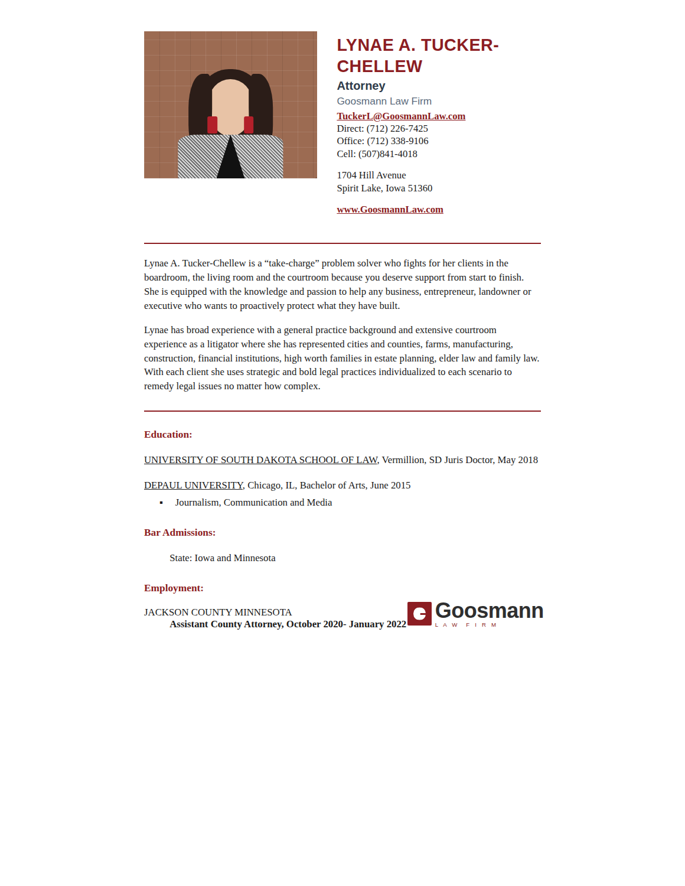LYNAE A. TUCKER-CHELLEW
Attorney
Goosmann Law Firm
TuckerL@GoosmannLaw.com
Direct: (712) 226-7425
Office: (712) 338-9106
Cell: (507)841-4018
1704 Hill Avenue
Spirit Lake, Iowa 51360
www.GoosmannLaw.com
Lynae A. Tucker-Chellew is a “take-charge” problem solver who fights for her clients in the boardroom, the living room and the courtroom because you deserve support from start to finish. She is equipped with the knowledge and passion to help any business, entrepreneur, landowner or executive who wants to proactively protect what they have built.
Lynae has broad experience with a general practice background and extensive courtroom experience as a litigator where she has represented cities and counties, farms, manufacturing, construction, financial institutions, high worth families in estate planning, elder law and family law. With each client she uses strategic and bold legal practices individualized to each scenario to remedy legal issues no matter how complex.
Education:
UNIVERSITY OF SOUTH DAKOTA SCHOOL OF LAW, Vermillion, SD Juris Doctor, May 2018
DEPAUL UNIVERSITY, Chicago, IL, Bachelor of Arts, June 2015
Journalism, Communication and Media
Bar Admissions:
State: Iowa and Minnesota
Employment:
JACKSON COUNTY MINNESOTA
Assistant County Attorney, October 2020- January 2022
Goosmann L A W F I R M